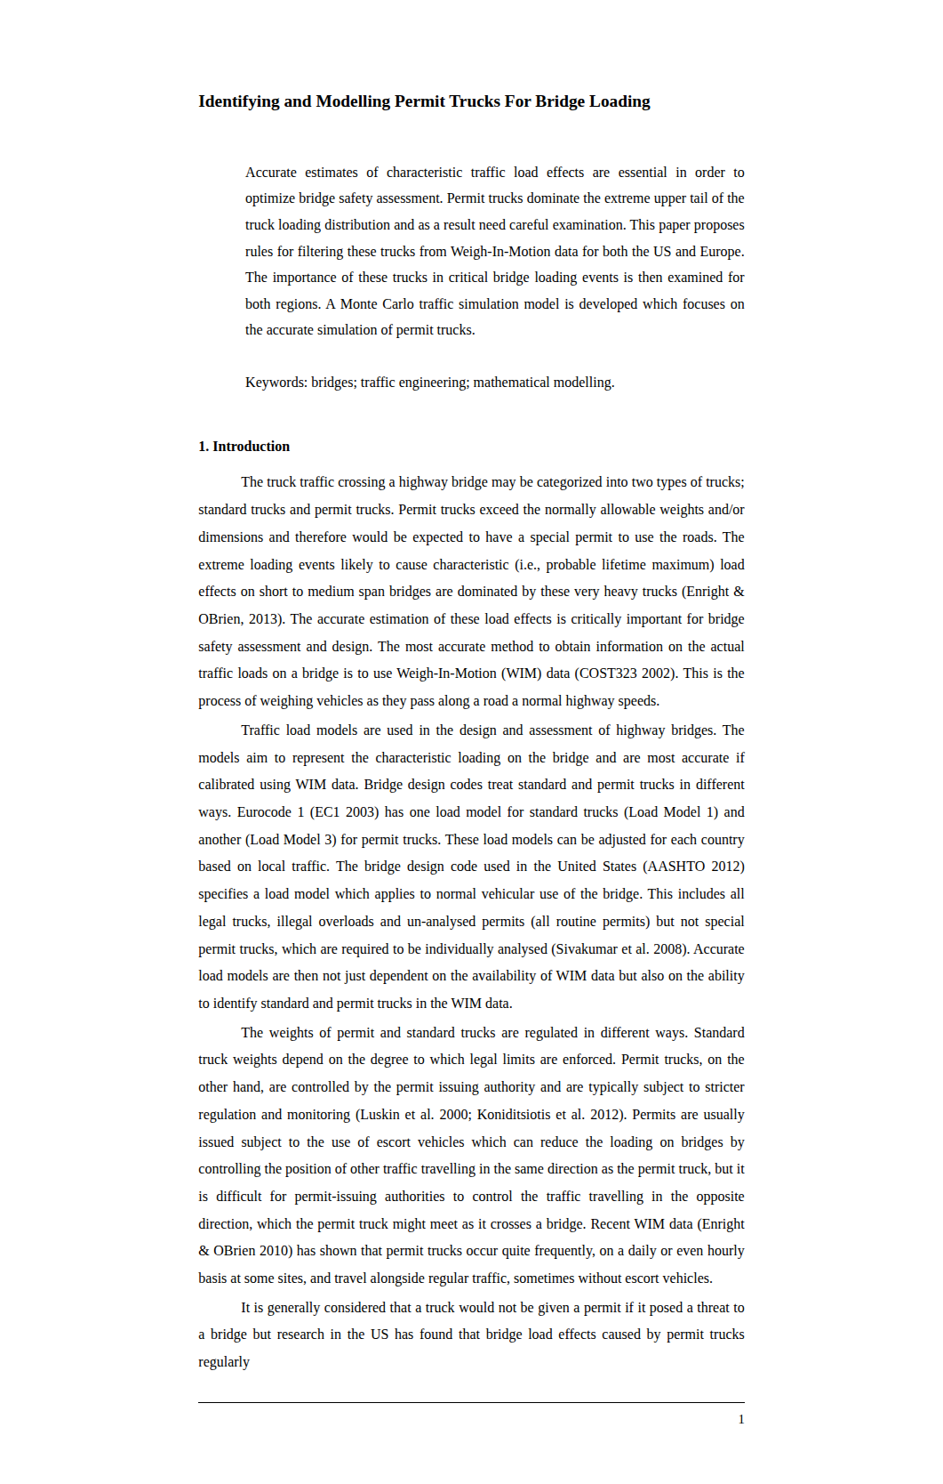Identifying and Modelling Permit Trucks For Bridge Loading
Accurate estimates of characteristic traffic load effects are essential in order to optimize bridge safety assessment. Permit trucks dominate the extreme upper tail of the truck loading distribution and as a result need careful examination. This paper proposes rules for filtering these trucks from Weigh-In-Motion data for both the US and Europe. The importance of these trucks in critical bridge loading events is then examined for both regions. A Monte Carlo traffic simulation model is developed which focuses on the accurate simulation of permit trucks.
Keywords: bridges; traffic engineering; mathematical modelling.
1. Introduction
The truck traffic crossing a highway bridge may be categorized into two types of trucks; standard trucks and permit trucks. Permit trucks exceed the normally allowable weights and/or dimensions and therefore would be expected to have a special permit to use the roads. The extreme loading events likely to cause characteristic (i.e., probable lifetime maximum) load effects on short to medium span bridges are dominated by these very heavy trucks (Enright & OBrien, 2013). The accurate estimation of these load effects is critically important for bridge safety assessment and design. The most accurate method to obtain information on the actual traffic loads on a bridge is to use Weigh-In-Motion (WIM) data (COST323 2002). This is the process of weighing vehicles as they pass along a road a normal highway speeds.
Traffic load models are used in the design and assessment of highway bridges. The models aim to represent the characteristic loading on the bridge and are most accurate if calibrated using WIM data. Bridge design codes treat standard and permit trucks in different ways. Eurocode 1 (EC1 2003) has one load model for standard trucks (Load Model 1) and another (Load Model 3) for permit trucks. These load models can be adjusted for each country based on local traffic. The bridge design code used in the United States (AASHTO 2012) specifies a load model which applies to normal vehicular use of the bridge. This includes all legal trucks, illegal overloads and un-analysed permits (all routine permits) but not special permit trucks, which are required to be individually analysed (Sivakumar et al. 2008). Accurate load models are then not just dependent on the availability of WIM data but also on the ability to identify standard and permit trucks in the WIM data.
The weights of permit and standard trucks are regulated in different ways. Standard truck weights depend on the degree to which legal limits are enforced. Permit trucks, on the other hand, are controlled by the permit issuing authority and are typically subject to stricter regulation and monitoring (Luskin et al. 2000; Koniditsiotis et al. 2012). Permits are usually issued subject to the use of escort vehicles which can reduce the loading on bridges by controlling the position of other traffic travelling in the same direction as the permit truck, but it is difficult for permit-issuing authorities to control the traffic travelling in the opposite direction, which the permit truck might meet as it crosses a bridge. Recent WIM data (Enright & OBrien 2010) has shown that permit trucks occur quite frequently, on a daily or even hourly basis at some sites, and travel alongside regular traffic, sometimes without escort vehicles.
It is generally considered that a truck would not be given a permit if it posed a threat to a bridge but research in the US has found that bridge load effects caused by permit trucks regularly
1